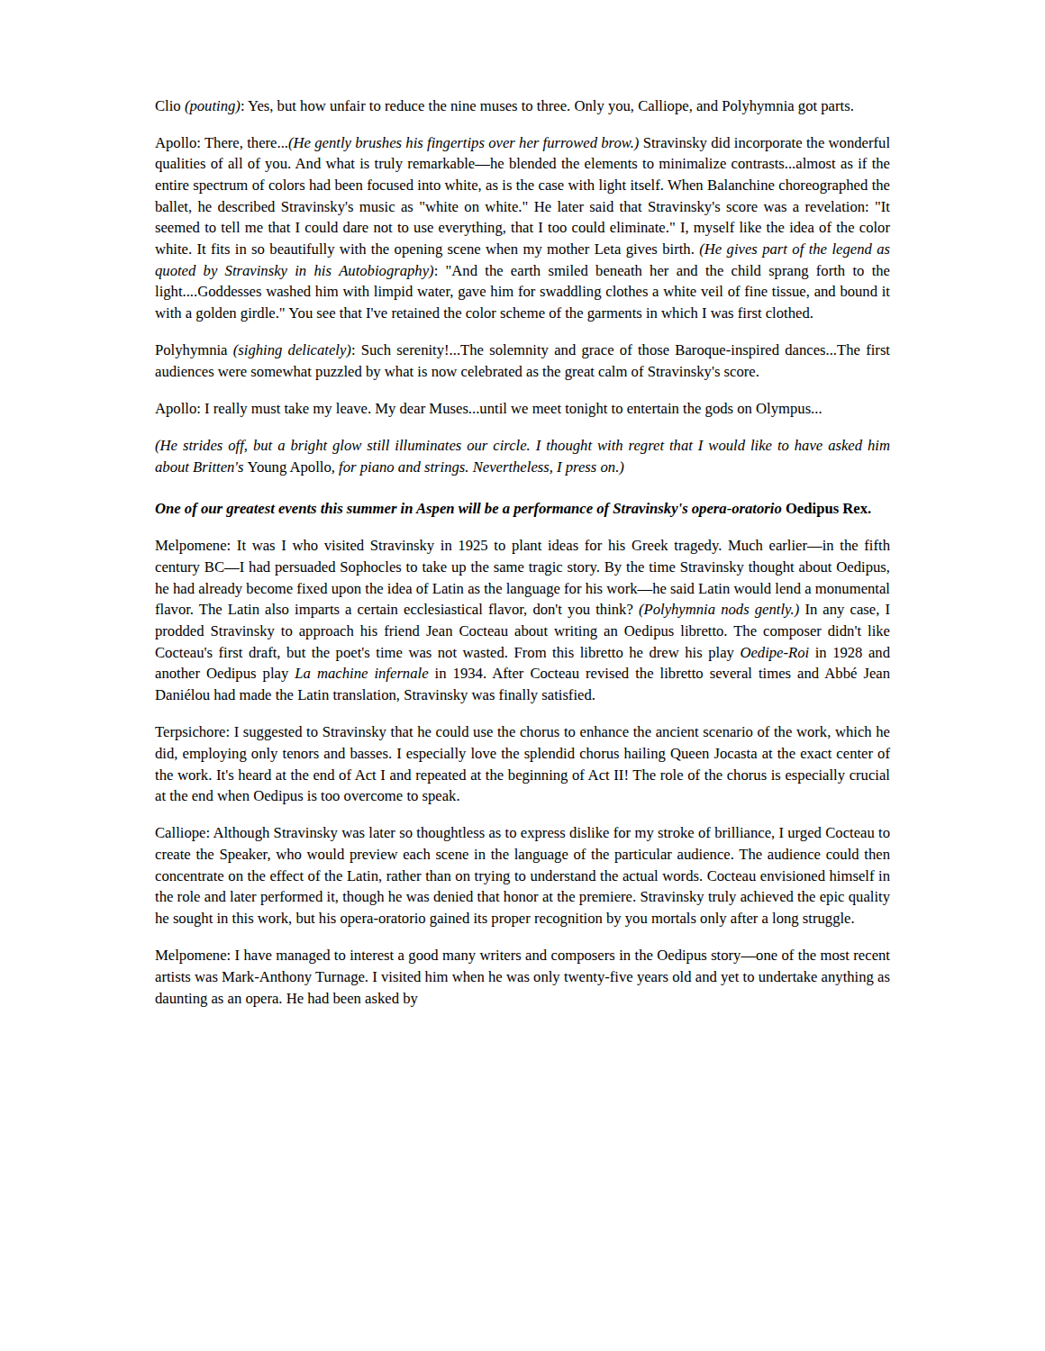Clio (pouting): Yes, but how unfair to reduce the nine muses to three. Only you, Calliope, and Polyhymnia got parts.
Apollo: There, there...(He gently brushes his fingertips over her furrowed brow.) Stravinsky did incorporate the wonderful qualities of all of you. And what is truly remarkable—he blended the elements to minimalize contrasts...almost as if the entire spectrum of colors had been focused into white, as is the case with light itself. When Balanchine choreographed the ballet, he described Stravinsky's music as "white on white." He later said that Stravinsky's score was a revelation: "It seemed to tell me that I could dare not to use everything, that I too could eliminate." I, myself like the idea of the color white. It fits in so beautifully with the opening scene when my mother Leta gives birth. (He gives part of the legend as quoted by Stravinsky in his Autobiography): "And the earth smiled beneath her and the child sprang forth to the light....Goddesses washed him with limpid water, gave him for swaddling clothes a white veil of fine tissue, and bound it with a golden girdle." You see that I've retained the color scheme of the garments in which I was first clothed.
Polyhymnia (sighing delicately): Such serenity!...The solemnity and grace of those Baroque-inspired dances...The first audiences were somewhat puzzled by what is now celebrated as the great calm of Stravinsky's score.
Apollo: I really must take my leave. My dear Muses...until we meet tonight to entertain the gods on Olympus...
(He strides off, but a bright glow still illuminates our circle. I thought with regret that I would like to have asked him about Britten's Young Apollo, for piano and strings. Nevertheless, I press on.)
One of our greatest events this summer in Aspen will be a performance of Stravinsky's opera-oratorio Oedipus Rex.
Melpomene: It was I who visited Stravinsky in 1925 to plant ideas for his Greek tragedy. Much earlier—in the fifth century BC—I had persuaded Sophocles to take up the same tragic story. By the time Stravinsky thought about Oedipus, he had already become fixed upon the idea of Latin as the language for his work—he said Latin would lend a monumental flavor. The Latin also imparts a certain ecclesiastical flavor, don't you think? (Polyhymnia nods gently.) In any case, I prodded Stravinsky to approach his friend Jean Cocteau about writing an Oedipus libretto. The composer didn't like Cocteau's first draft, but the poet's time was not wasted. From this libretto he drew his play Oedipe-Roi in 1928 and another Oedipus play La machine infernale in 1934. After Cocteau revised the libretto several times and Abbé Jean Daniélou had made the Latin translation, Stravinsky was finally satisfied.
Terpsichore: I suggested to Stravinsky that he could use the chorus to enhance the ancient scenario of the work, which he did, employing only tenors and basses. I especially love the splendid chorus hailing Queen Jocasta at the exact center of the work. It's heard at the end of Act I and repeated at the beginning of Act II! The role of the chorus is especially crucial at the end when Oedipus is too overcome to speak.
Calliope: Although Stravinsky was later so thoughtless as to express dislike for my stroke of brilliance, I urged Cocteau to create the Speaker, who would preview each scene in the language of the particular audience. The audience could then concentrate on the effect of the Latin, rather than on trying to understand the actual words. Cocteau envisioned himself in the role and later performed it, though he was denied that honor at the premiere. Stravinsky truly achieved the epic quality he sought in this work, but his opera-oratorio gained its proper recognition by you mortals only after a long struggle.
Melpomene: I have managed to interest a good many writers and composers in the Oedipus story—one of the most recent artists was Mark-Anthony Turnage. I visited him when he was only twenty-five years old and yet to undertake anything as daunting as an opera. He had been asked by